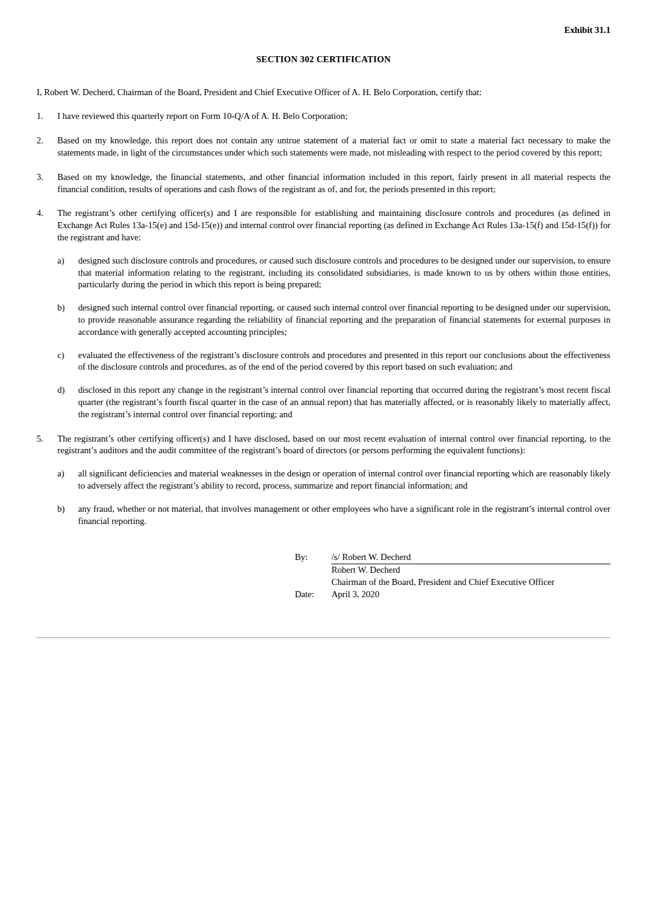Exhibit 31.1
SECTION 302 CERTIFICATION
I, Robert W. Decherd, Chairman of the Board, President and Chief Executive Officer of A. H. Belo Corporation, certify that:
I have reviewed this quarterly report on Form 10-Q/A of A. H. Belo Corporation;
Based on my knowledge, this report does not contain any untrue statement of a material fact or omit to state a material fact necessary to make the statements made, in light of the circumstances under which such statements were made, not misleading with respect to the period covered by this report;
Based on my knowledge, the financial statements, and other financial information included in this report, fairly present in all material respects the financial condition, results of operations and cash flows of the registrant as of, and for, the periods presented in this report;
The registrant’s other certifying officer(s) and I are responsible for establishing and maintaining disclosure controls and procedures (as defined in Exchange Act Rules 13a-15(e) and 15d-15(e)) and internal control over financial reporting (as defined in Exchange Act Rules 13a-15(f) and 15d-15(f)) for the registrant and have:
designed such disclosure controls and procedures, or caused such disclosure controls and procedures to be designed under our supervision, to ensure that material information relating to the registrant, including its consolidated subsidiaries, is made known to us by others within those entities, particularly during the period in which this report is being prepared;
designed such internal control over financial reporting, or caused such internal control over financial reporting to be designed under our supervision, to provide reasonable assurance regarding the reliability of financial reporting and the preparation of financial statements for external purposes in accordance with generally accepted accounting principles;
evaluated the effectiveness of the registrant’s disclosure controls and procedures and presented in this report our conclusions about the effectiveness of the disclosure controls and procedures, as of the end of the period covered by this report based on such evaluation; and
disclosed in this report any change in the registrant’s internal control over financial reporting that occurred during the registrant’s most recent fiscal quarter (the registrant’s fourth fiscal quarter in the case of an annual report) that has materially affected, or is reasonably likely to materially affect, the registrant’s internal control over financial reporting; and
The registrant’s other certifying officer(s) and I have disclosed, based on our most recent evaluation of internal control over financial reporting, to the registrant’s auditors and the audit committee of the registrant’s board of directors (or persons performing the equivalent functions):
all significant deficiencies and material weaknesses in the design or operation of internal control over financial reporting which are reasonably likely to adversely affect the registrant’s ability to record, process, summarize and report financial information; and
any fraud, whether or not material, that involves management or other employees who have a significant role in the registrant’s internal control over financial reporting.
| By: | /s/ Robert W. Decherd |
| | Robert W. Decherd Chairman of the Board, President and Chief Executive Officer |
| Date: | April 3, 2020 |